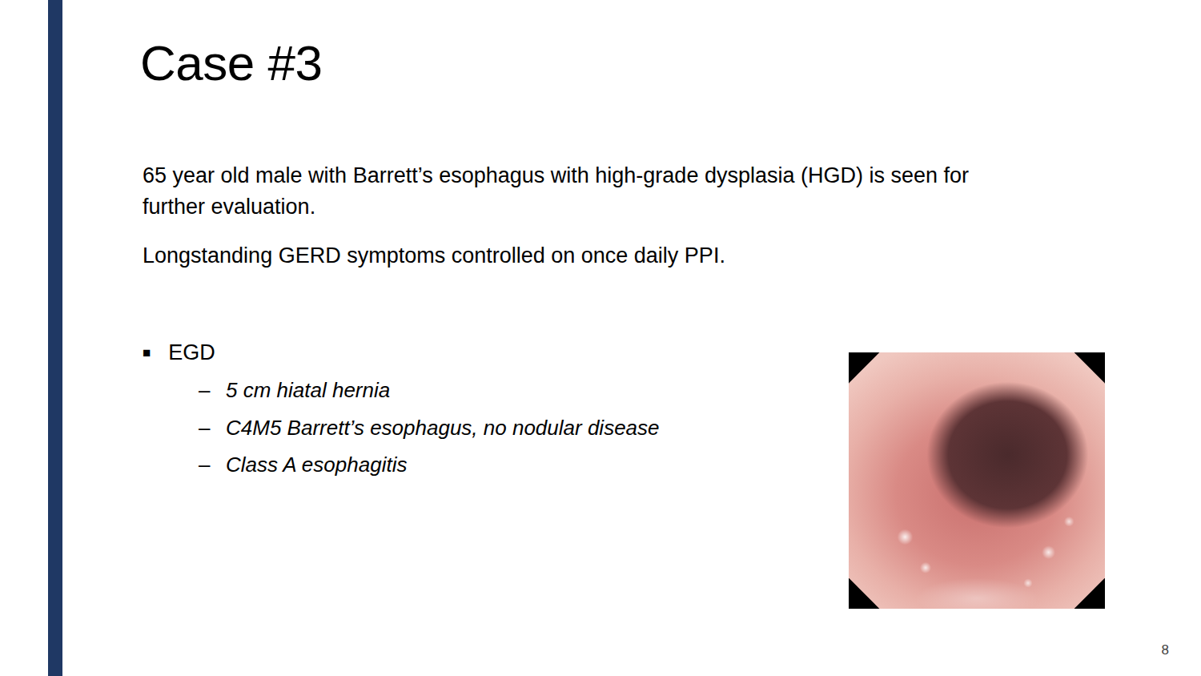Case #3
65 year old male with Barrett’s esophagus with high-grade dysplasia (HGD) is seen for further evaluation.
Longstanding GERD symptoms controlled on once daily PPI.
■ EGD
5 cm hiatal hernia
C4M5 Barrett’s esophagus, no nodular disease
Class A esophagitis
8